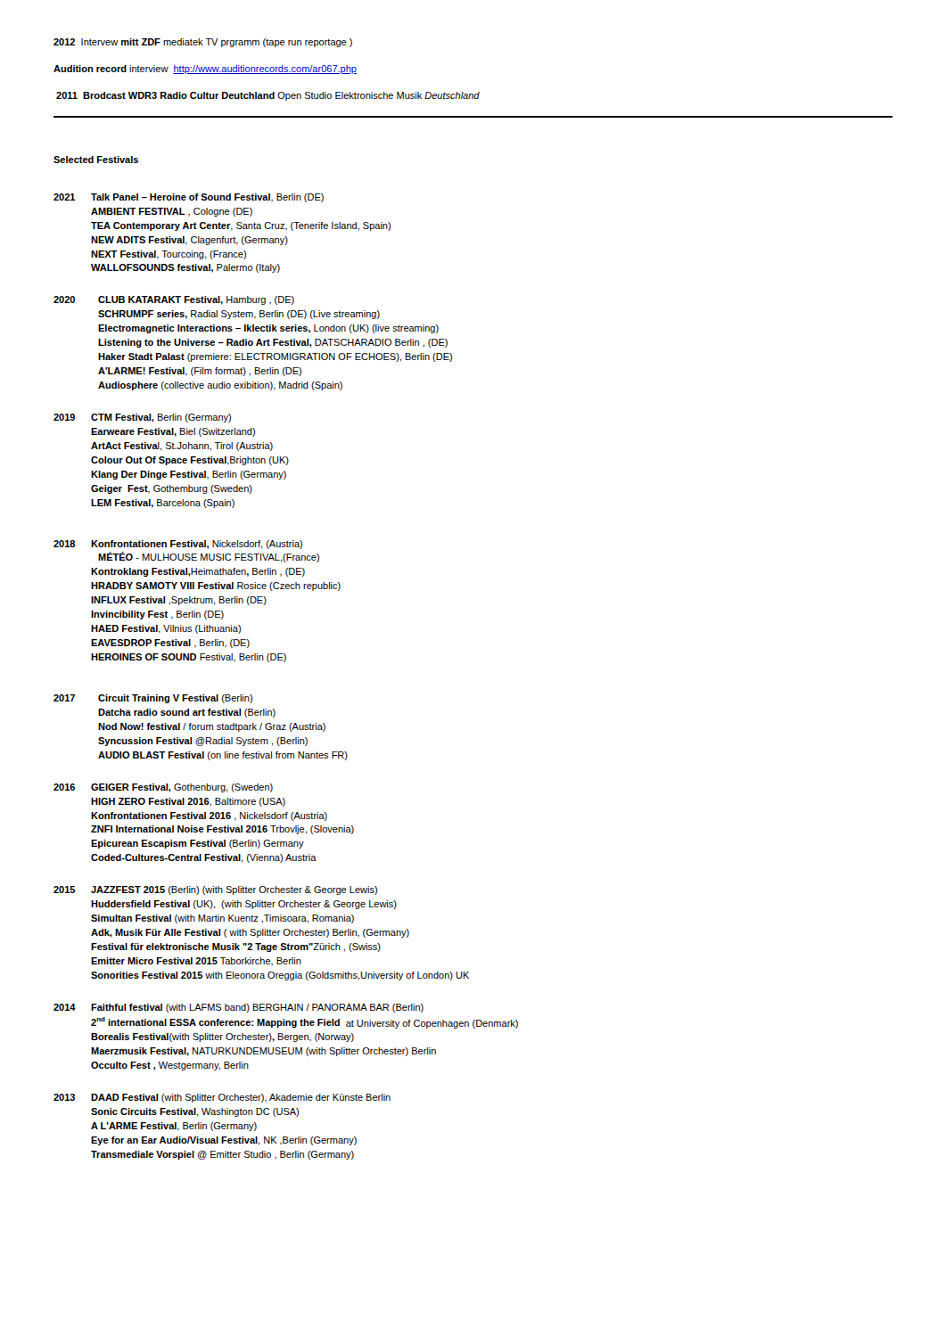2012 Intervew mitt ZDF mediatek TV prgramm (tape run reportage )
Audition record interview http://www.auditionrecords.com/ar067.php
2011 Brodcast WDR3 Radio Cultur Deutchland Open Studio Elektronische Musik Deutschland
Selected Festivals
2021
Talk Panel – Heroine of Sound Festival, Berlin (DE)
AMBIENT FESTIVAL , Cologne (DE)
TEA Contemporary Art Center, Santa Cruz, (Tenerife Island, Spain)
NEW ADITS Festival, Clagenfurt, (Germany)
NEXT Festival, Tourcoing, (France)
WALLOFSOUNDS festival, Palermo (Italy)
2020
CLUB KATARAKT Festival, Hamburg , (DE)
SCHRUMPF series, Radial System, Berlin (DE) (Live streaming)
Electromagnetic Interactions – Iklectik series, London (UK) (live streaming)
Listening to the Universe – Radio Art Festival, DATSCHARADIO Berlin , (DE)
Haker Stadt Palast (premiere: ELECTROMIGRATION OF ECHOES), Berlin (DE)
A'LARME! Festival, (Film format) , Berlin (DE)
Audiosphere (collective audio exibition), Madrid (Spain)
2019
CTM Festival, Berlin (Germany)
Earweare Festival, Biel (Switzerland)
ArtAct Festival, St.Johann, Tirol (Austria)
Colour Out Of Space Festival,Brighton (UK)
Klang Der Dinge Festival, Berlin (Germany)
Geiger Fest, Gothemburg (Sweden)
LEM Festival, Barcelona (Spain)
2018
Konfrontationen Festival, Nickelsdorf, (Austria)
MÉTÉO - MULHOUSE MUSIC FESTIVAL,(France)
Kontroklang Festival, Heimathafen, Berlin , (DE)
HRADBY SAMOTY VIII Festival Rosice (Czech republic)
INFLUX Festival ,Spektrum, Berlin (DE)
Invincibility Fest , Berlin (DE)
HAED Festival, Vilnius (Lithuania)
EAVESDROP Festival , Berlin, (DE)
HEROINES OF SOUND Festival, Berlin (DE)
2017
Circuit Training V Festival (Berlin)
Datcha radio sound art festival (Berlin)
Nod Now! festival / forum stadtpark / Graz (Austria)
Syncussion Festival @Radial System , (Berlin)
AUDIO BLAST Festival (on line festival from Nantes FR)
2016
GEIGER Festival, Gothenburg, (Sweden)
HIGH ZERO Festival 2016, Baltimore (USA)
Konfrontationen Festival 2016 , Nickelsdorf (Austria)
ZNFI International Noise Festival 2016 Trbovlje, (Slovenia)
Epicurean Escapism Festival (Berlin) Germany
Coded-Cultures-Central Festival, (Vienna) Austria
2015
JAZZFEST 2015 (Berlin) (with Splitter Orchester & George Lewis)
Huddersfield Festival (UK), (with Splitter Orchester & George Lewis)
Simultan Festival (with Martin Kuentz ,Timisoara, Romania)
Adk, Musik Für Alle Festival ( with Splitter Orchester) Berlin, (Germany)
Festival für elektronische Musik "2 Tage Strom"Zürich , (Swiss)
Emitter Micro Festival 2015 Taborkirche, Berlin
Sonorities Festival 2015 with Eleonora Oreggia (Goldsmiths,University of London) UK
2014
Faithful festival (with LAFMS band) BERGHAIN / PANORAMA BAR (Berlin)
2nd international ESSA conference: Mapping the Field at University of Copenhagen (Denmark)
Borealis Festival(with Splitter Orchester), Bergen, (Norway)
Maerzmusik Festival, NATURKUNDEMUSEUM (with Splitter Orchester) Berlin
Occulto Fest , Westgermany, Berlin
2013
DAAD Festival (with Splitter Orchester), Akademie der Künste Berlin
Sonic Circuits Festival, Washington DC (USA)
A L'ARME Festival, Berlin (Germany)
Eye for an Ear Audio/Visual Festival, NK ,Berlin (Germany)
Transmediale Vorspiel @ Emitter Studio , Berlin (Germany)